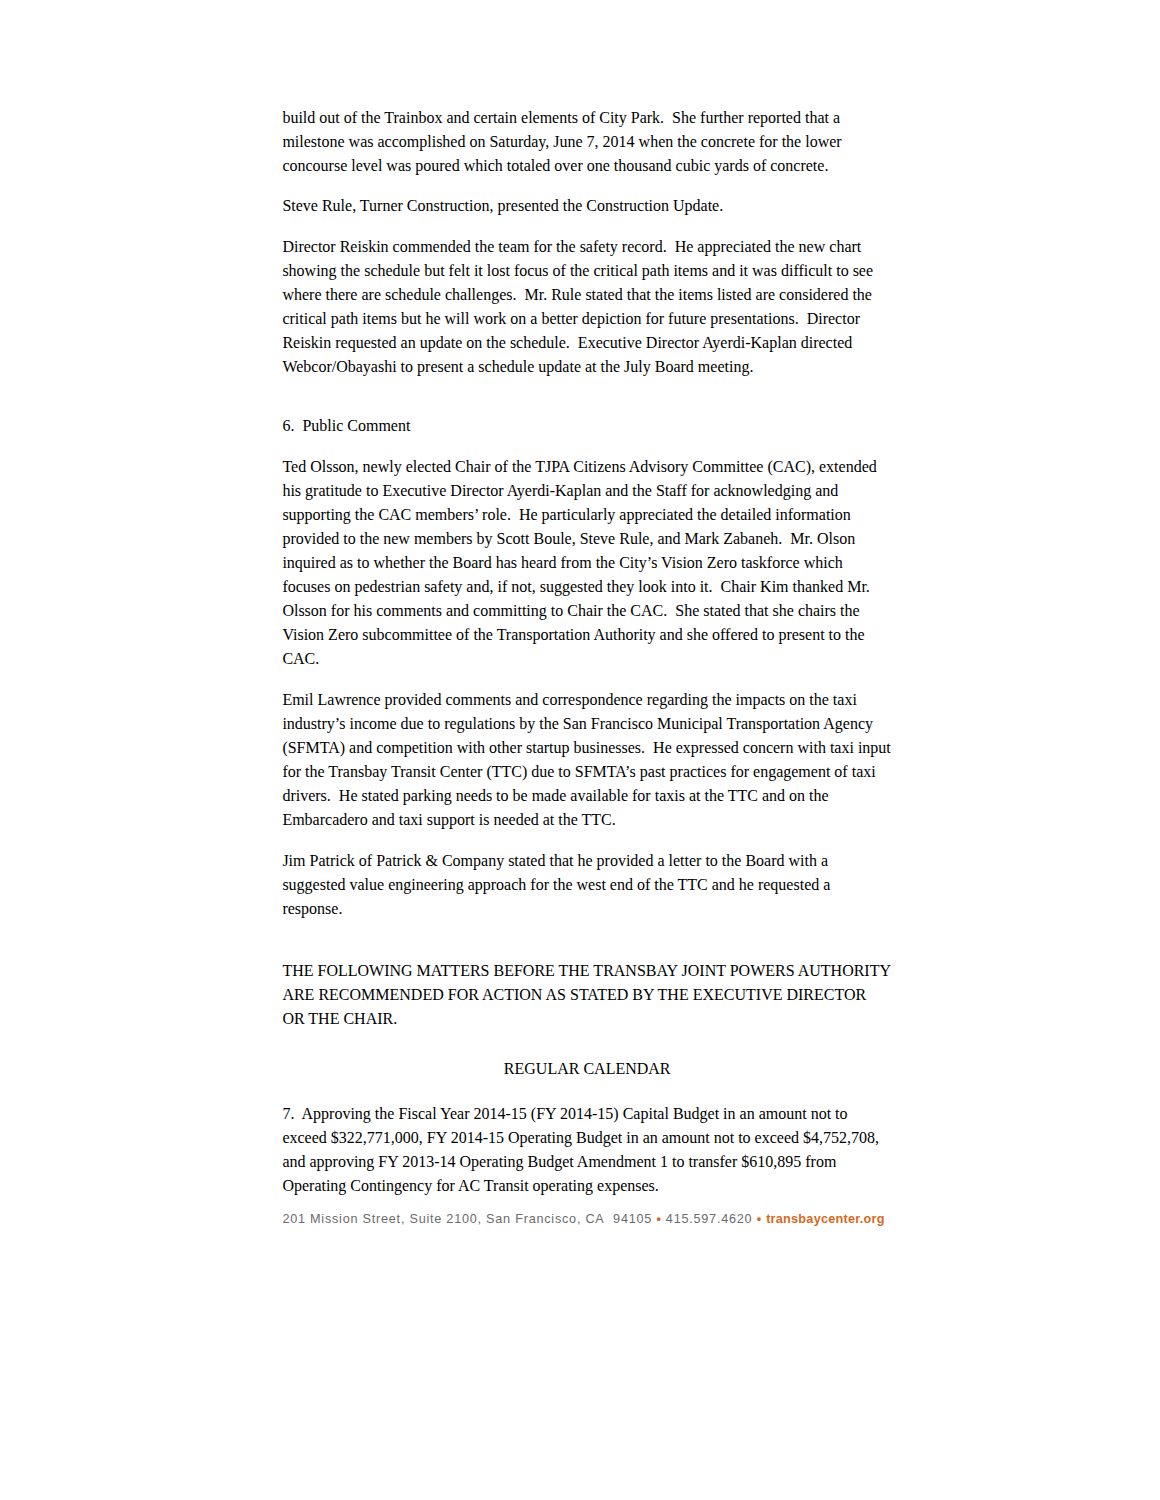build out of the Trainbox and certain elements of City Park. She further reported that a milestone was accomplished on Saturday, June 7, 2014 when the concrete for the lower concourse level was poured which totaled over one thousand cubic yards of concrete.
Steve Rule, Turner Construction, presented the Construction Update.
Director Reiskin commended the team for the safety record. He appreciated the new chart showing the schedule but felt it lost focus of the critical path items and it was difficult to see where there are schedule challenges. Mr. Rule stated that the items listed are considered the critical path items but he will work on a better depiction for future presentations. Director Reiskin requested an update on the schedule. Executive Director Ayerdi-Kaplan directed Webcor/Obayashi to present a schedule update at the July Board meeting.
6. Public Comment
Ted Olsson, newly elected Chair of the TJPA Citizens Advisory Committee (CAC), extended his gratitude to Executive Director Ayerdi-Kaplan and the Staff for acknowledging and supporting the CAC members’ role. He particularly appreciated the detailed information provided to the new members by Scott Boule, Steve Rule, and Mark Zabaneh. Mr. Olson inquired as to whether the Board has heard from the City’s Vision Zero taskforce which focuses on pedestrian safety and, if not, suggested they look into it. Chair Kim thanked Mr. Olsson for his comments and committing to Chair the CAC. She stated that she chairs the Vision Zero subcommittee of the Transportation Authority and she offered to present to the CAC.
Emil Lawrence provided comments and correspondence regarding the impacts on the taxi industry’s income due to regulations by the San Francisco Municipal Transportation Agency (SFMTA) and competition with other startup businesses. He expressed concern with taxi input for the Transbay Transit Center (TTC) due to SFMTA’s past practices for engagement of taxi drivers. He stated parking needs to be made available for taxis at the TTC and on the Embarcadero and taxi support is needed at the TTC.
Jim Patrick of Patrick & Company stated that he provided a letter to the Board with a suggested value engineering approach for the west end of the TTC and he requested a response.
THE FOLLOWING MATTERS BEFORE THE TRANSBAY JOINT POWERS AUTHORITY ARE RECOMMENDED FOR ACTION AS STATED BY THE EXECUTIVE DIRECTOR OR THE CHAIR.
REGULAR CALENDAR
7. Approving the Fiscal Year 2014-15 (FY 2014-15) Capital Budget in an amount not to exceed $322,771,000, FY 2014-15 Operating Budget in an amount not to exceed $4,752,708, and approving FY 2013-14 Operating Budget Amendment 1 to transfer $610,895 from Operating Contingency for AC Transit operating expenses.
201 Mission Street, Suite 2100, San Francisco, CA 94105 • 415.597.4620 • transbaycenter.org